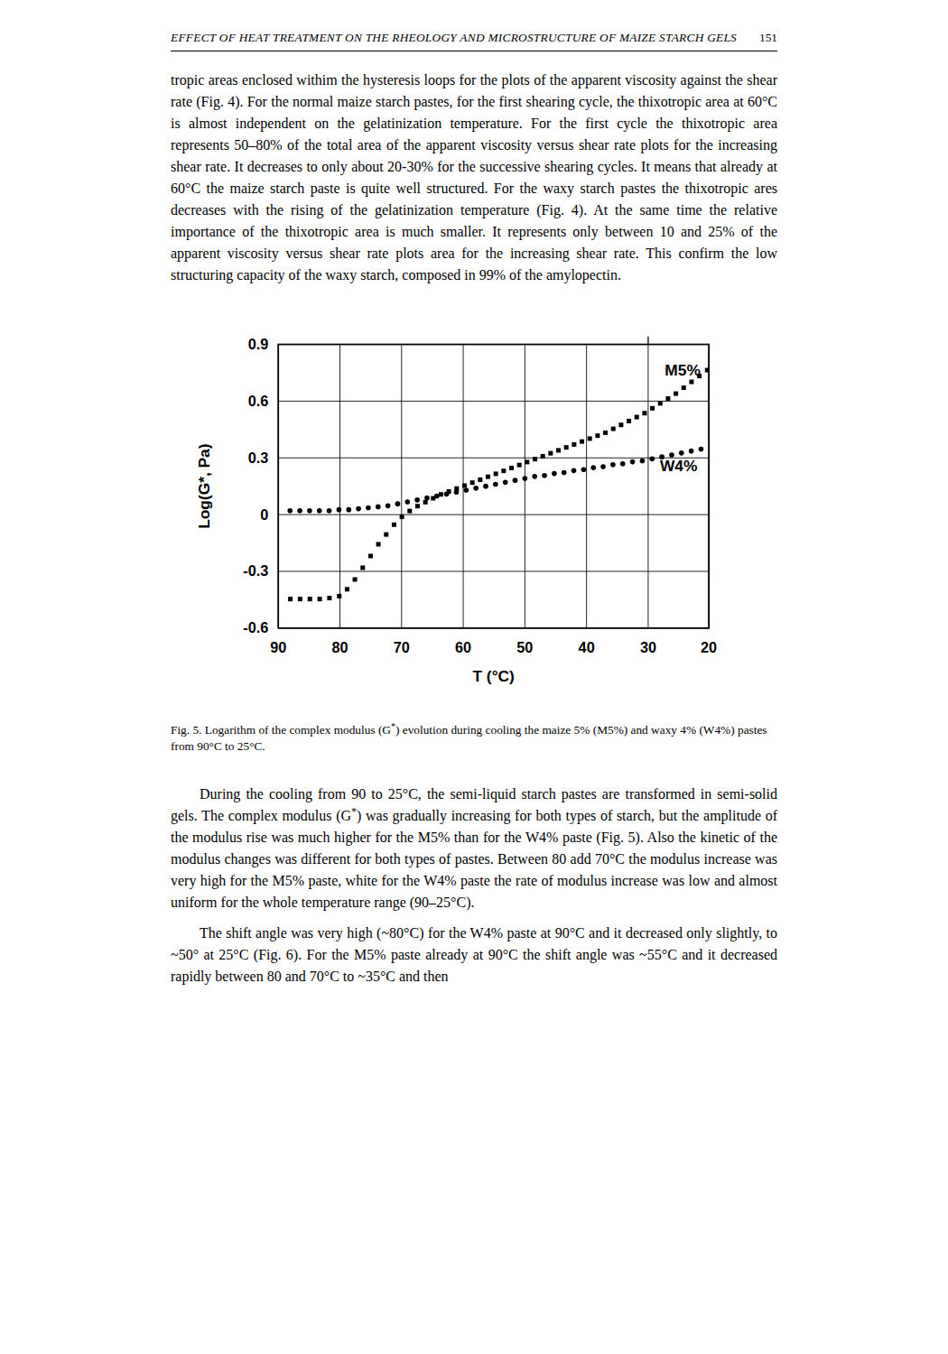Effect of heat treatment on the rheology and microstructure of maize starch gels 151
tropic areas enclosed withim the hysteresis loops for the plots of the apparent viscosity against the shear rate (Fig. 4). For the normal maize starch pastes, for the first shearing cycle, the thixotropic area at 60°C is almost independent on the gelatinization temperature. For the first cycle the thixotropic area represents 50–80% of the total area of the apparent viscosity versus shear rate plots for the increasing shear rate. It decreases to only about 20-30% for the successive shearing cycles. It means that already at 60°C the maize starch paste is quite well structured. For the waxy starch pastes the thixotropic ares decreases with the rising of the gelatinization temperature (Fig. 4). At the same time the relative importance of the thixotropic area is much smaller. It represents only between 10 and 25% of the apparent viscosity versus shear rate plots area for the increasing shear rate. This confirm the low structuring capacity of the waxy starch, composed in 99% of the amylopectin.
0.9 0.6 0.3 0 -0.3 -0.6 90 80 70 60 50 40 30 20 T (°C) Log(G*, Pa) M5% W4%
Fig. 5. Logarithm of the complex modulus (G*) evolution during cooling the maize 5% (M5%) and waxy 4% (W4%) pastes from 90°C to 25°C.
During the cooling from 90 to 25°C, the semi-liquid starch pastes are transformed in semi-solid gels. The complex modulus (G*) was gradually increasing for both types of starch, but the amplitude of the modulus rise was much higher for the M5% than for the W4% paste (Fig. 5). Also the kinetic of the modulus changes was different for both types of pastes. Between 80 add 70°C the modulus increase was very high for the M5% paste, white for the W4% paste the rate of modulus increase was low and almost uniform for the whole temperature range (90–25°C).
The shift angle was very high (~80°C) for the W4% paste at 90°C and it decreased only slightly, to ~50° at 25°C (Fig. 6). For the M5% paste already at 90°C the shift angle was ~55°C and it decreased rapidly between 80 and 70°C to ~35°C and then